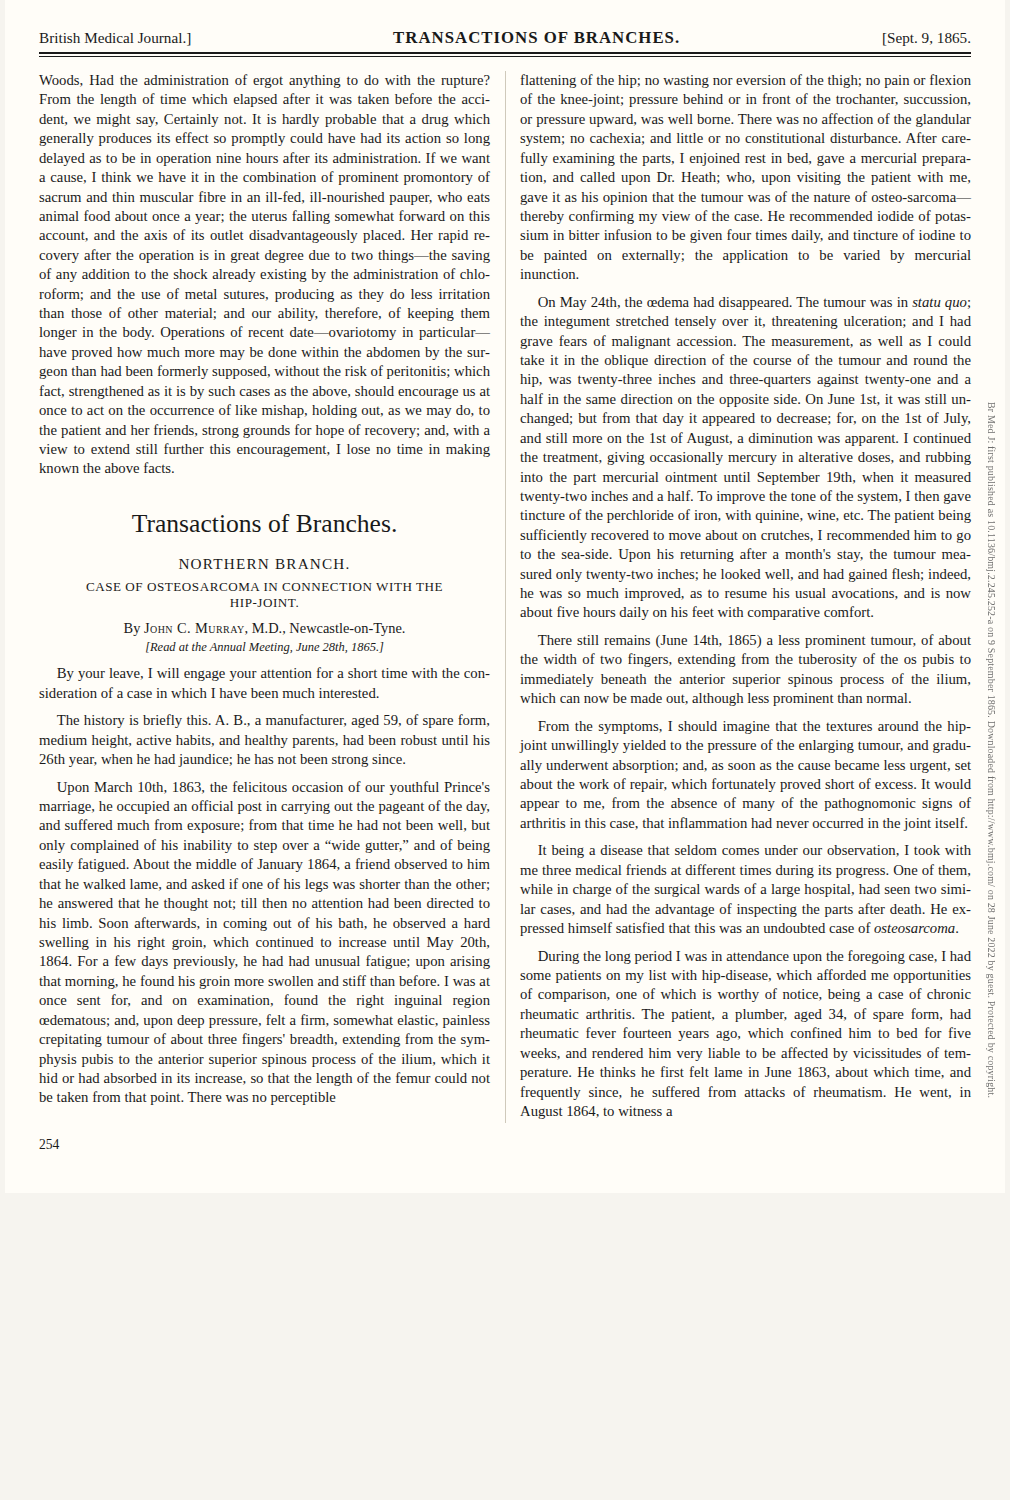Br Med J: first published as 10.1136/bmj.2.245.252-a on 9 September 1865. Downloaded from http://www.bmj.com/ on 28 June 2022 by guest. Protected by copyright.
British Medical Journal.]
TRANSACTIONS OF BRANCHES.
[Sept. 9, 1865.
Woods, Had the administration of ergot anything to do with the rupture? From the length of time which elapsed after it was taken before the accident, we might say, Certainly not. It is hardly probable that a drug which generally produces its effect so promptly could have had its action so long delayed as to be in operation nine hours after its administration. If we want a cause, I think we have it in the combination of prominent promontory of sacrum and thin muscular fibre in an ill-fed, ill-nourished pauper, who eats animal food about once a year; the uterus falling somewhat forward on this account, and the axis of its outlet disadvantageously placed. Her rapid recovery after the operation is in great degree due to two things—the saving of any addition to the shock already existing by the administration of chloroform; and the use of metal sutures, producing as they do less irritation than those of other material; and our ability, therefore, of keeping them longer in the body. Operations of recent date—ovariotomy in particular—have proved how much more may be done within the abdomen by the surgeon than had been formerly supposed, without the risk of peritonitis; which fact, strengthened as it is by such cases as the above, should encourage us at once to act on the occurrence of like mishap, holding out, as we may do, to the patient and her friends, strong grounds for hope of recovery; and, with a view to extend still further this encouragement, I lose no time in making known the above facts.
Transactions of Branches.
NORTHERN BRANCH.
CASE OF OSTEOSARCOMA IN CONNECTION WITH THE
HIP-JOINT.
By John C. Murray, M.D., Newcastle-on-Tyne.
[Read at the Annual Meeting, June 28th, 1865.]
By your leave, I will engage your attention for a short time with the consideration of a case in which I have been much interested.
The history is briefly this. A. B., a manufacturer, aged 59, of spare form, medium height, active habits, and healthy parents, had been robust until his 26th year, when he had jaundice; he has not been strong since.
Upon March 10th, 1863, the felicitous occasion of our youthful Prince's marriage, he occupied an official post in carrying out the pageant of the day, and suffered much from exposure; from that time he had not been well, but only complained of his inability to step over a “wide gutter,” and of being easily fatigued. About the middle of January 1864, a friend observed to him that he walked lame, and asked if one of his legs was shorter than the other; he answered that he thought not; till then no attention had been directed to his limb. Soon afterwards, in coming out of his bath, he observed a hard swelling in his right groin, which continued to increase until May 20th, 1864. For a few days previously, he had had unusual fatigue; upon arising that morning, he found his groin more swollen and stiff than before. I was at once sent for, and on examination, found the right inguinal region œdematous; and, upon deep pressure, felt a firm, somewhat elastic, painless crepitating tumour of about three fingers' breadth, extending from the symphysis pubis to the anterior superior spinous process of the ilium, which it hid or had absorbed in its increase, so that the length of the femur could not be taken from that point. There was no perceptible
flattening of the hip; no wasting nor eversion of the thigh; no pain or flexion of the knee-joint; pressure behind or in front of the trochanter, succussion, or pressure upward, was well borne. There was no affection of the glandular system; no cachexia; and little or no constitutional disturbance. After carefully examining the parts, I enjoined rest in bed, gave a mercurial preparation, and called upon Dr. Heath; who, upon visiting the patient with me, gave it as his opinion that the tumour was of the nature of osteo-sarcoma—thereby confirming my view of the case. He recommended iodide of potassium in bitter infusion to be given four times daily, and tincture of iodine to be painted on externally; the application to be varied by mercurial inunction.
On May 24th, the œdema had disappeared. The tumour was in statu quo; the integument stretched tensely over it, threatening ulceration; and I had grave fears of malignant accession. The measurement, as well as I could take it in the oblique direction of the course of the tumour and round the hip, was twenty-three inches and three-quarters against twenty-one and a half in the same direction on the opposite side. On June 1st, it was still unchanged; but from that day it appeared to decrease; for, on the 1st of July, and still more on the 1st of August, a diminution was apparent. I continued the treatment, giving occasionally mercury in alterative doses, and rubbing into the part mercurial ointment until September 19th, when it measured twenty-two inches and a half. To improve the tone of the system, I then gave tincture of the perchloride of iron, with quinine, wine, etc. The patient being sufficiently recovered to move about on crutches, I recommended him to go to the sea-side. Upon his returning after a month's stay, the tumour measured only twenty-two inches; he looked well, and had gained flesh; indeed, he was so much improved, as to resume his usual avocations, and is now about five hours daily on his feet with comparative comfort.
There still remains (June 14th, 1865) a less prominent tumour, of about the width of two fingers, extending from the tuberosity of the os pubis to immediately beneath the anterior superior spinous process of the ilium, which can now be made out, although less prominent than normal.
From the symptoms, I should imagine that the textures around the hip-joint unwillingly yielded to the pressure of the enlarging tumour, and gradually underwent absorption; and, as soon as the cause became less urgent, set about the work of repair, which fortunately proved short of excess. It would appear to me, from the absence of many of the pathognomonic signs of arthritis in this case, that inflammation had never occurred in the joint itself.
It being a disease that seldom comes under our observation, I took with me three medical friends at different times during its progress. One of them, while in charge of the surgical wards of a large hospital, had seen two similar cases, and had the advantage of inspecting the parts after death. He expressed himself satisfied that this was an undoubted case of osteosarcoma.
During the long period I was in attendance upon the foregoing case, I had some patients on my list with hip-disease, which afforded me opportunities of comparison, one of which is worthy of notice, being a case of chronic rheumatic arthritis. The patient, a plumber, aged 34, of spare form, had rheumatic fever fourteen years ago, which confined him to bed for five weeks, and rendered him very liable to be affected by vicissitudes of temperature. He thinks he first felt lame in June 1863, about which time, and frequently since, he suffered from attacks of rheumatism. He went, in August 1864, to witness a
254